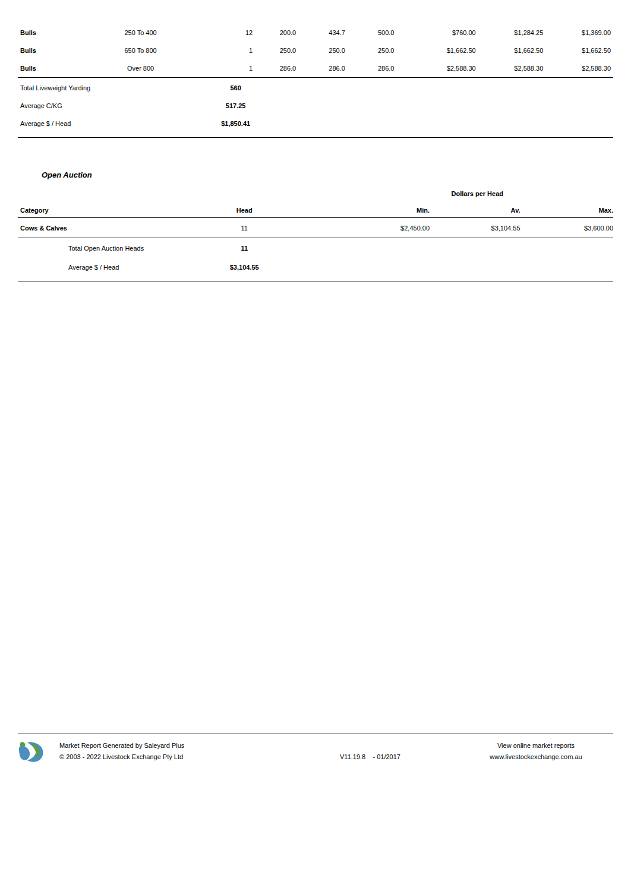| Bulls | 250 To 400 | 12 | 200.0 | 434.7 | 500.0 | $760.00 | $1,284.25 | $1,369.00 |
| Bulls | 650 To 800 | 1 | 250.0 | 250.0 | 250.0 | $1,662.50 | $1,662.50 | $1,662.50 |
| Bulls | Over 800 | 1 | 286.0 | 286.0 | 286.0 | $2,588.30 | $2,588.30 | $2,588.30 |
| Total Liveweight Yarding | 560 | |
| Average C/KG | 517.25 | |
| Average $ / Head | $1,850.41 | |
Open Auction
| | | Dollars per Head |
| Category | Head | Min. | Av. | Max. |
| Cows & Calves | 11 | $2,450.00 | $3,104.55 | $3,600.00 |
| Total Open Auction Heads | 11 | |
| Average $ / Head | $3,104.55 | |
| | Market Report Generated by Saleyard Plus © 2003 - 2022 Livestock Exchange Pty Ltd | V11.19.8 - 01/2017 | View online market reports www.livestockexchange.com.au |